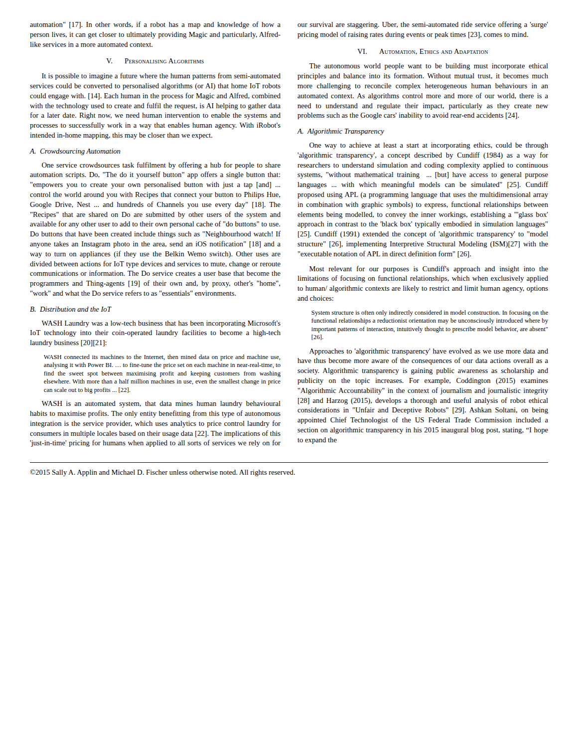automation" [17]. In other words, if a robot has a map and knowledge of how a person lives, it can get closer to ultimately providing Magic and particularly, Alfred-like services in a more automated context.
V. Personalising Algorithms
It is possible to imagine a future where the human patterns from semi-automated services could be converted to personalised algorithms (or AI) that home IoT robots could engage with. [14]. Each human in the process for Magic and Alfred, combined with the technology used to create and fulfil the request, is AI helping to gather data for a later date. Right now, we need human intervention to enable the systems and processes to successfully work in a way that enables human agency. With iRobot's intended in-home mapping, this may be closer than we expect.
A. Crowdsourcing Automation
One service crowdsources task fulfilment by offering a hub for people to share automation scripts. Do, "The do it yourself button" app offers a single button that: "empowers you to create your own personalised button with just a tap [and] ... control the world around you with Recipes that connect your button to Philips Hue, Google Drive, Nest ... and hundreds of Channels you use every day" [18]. The "Recipes" that are shared on Do are submitted by other users of the system and available for any other user to add to their own personal cache of "do buttons" to use. Do buttons that have been created include things such as "Neighbourhood watch! If anyone takes an Instagram photo in the area, send an iOS notification" [18] and a way to turn on appliances (if they use the Belkin Wemo switch). Other uses are divided between actions for IoT type devices and services to mute, change or reroute communications or information. The Do service creates a user base that become the programmers and Thing-agents [19] of their own and, by proxy, other's "home", "work" and what the Do service refers to as "essentials" environments.
B. Distribution and the IoT
WASH Laundry was a low-tech business that has been incorporating Microsoft's IoT technology into their coin-operated laundry facilities to become a high-tech laundry business [20][21]:
WASH connected its machines to the Internet, then mined data on price and machine use, analysing it with Power BI. … to fine-tune the price set on each machine in near-real-time, to find the sweet spot between maximising profit and keeping customers from washing elsewhere. With more than a half million machines in use, even the smallest change in price can scale out to big profits ... [22].
WASH is an automated system, that data mines human laundry behavioural habits to maximise profits. The only entity benefitting from this type of autonomous integration is the service provider, which uses analytics to price control laundry for consumers in multiple locales based on their usage data [22]. The implications of this 'just-in-time' pricing for humans when applied to all sorts of services we rely on for our survival are staggering. Uber, the semi-automated ride service offering a 'surge' pricing model of raising rates during events or peak times [23], comes to mind.
VI. Automation, Ethics and Adaptation
The autonomous world people want to be building must incorporate ethical principles and balance into its formation. Without mutual trust, it becomes much more challenging to reconcile complex heterogeneous human behaviours in an automated context. As algorithms control more and more of our world, there is a need to understand and regulate their impact, particularly as they create new problems such as the Google cars' inability to avoid rear-end accidents [24].
A. Algorithmic Transparency
One way to achieve at least a start at incorporating ethics, could be through 'algorithmic transparency', a concept described by Cundiff (1984) as a way for researchers to understand simulation and coding complexity applied to continuous systems, "without mathematical training ... [but] have access to general purpose languages ... with which meaningful models can be simulated" [25]. Cundiff proposed using APL (a programming language that uses the multidimensional array in combination with graphic symbols) to express, functional relationships between elements being modelled, to convey the inner workings, establishing a "'glass box' approach in contrast to the 'black box' typically embodied in simulation languages" [25]. Cundiff (1991) extended the concept of 'algorithmic transparency' to "model structure" [26], implementing Interpretive Structural Modeling (ISM)[27] with the "executable notation of APL in direct definition form" [26].
Most relevant for our purposes is Cundiff's approach and insight into the limitations of focusing on functional relationships, which when exclusively applied to human/ algorithmic contexts are likely to restrict and limit human agency, options and choices:
System structure is often only indirectly considered in model construction. In focusing on the functional relationships a reductionist orientation may be unconsciously introduced where by important patterns of interaction, intuitively thought to prescribe model behavior, are absent" [26].
Approaches to 'algorithmic transparency' have evolved as we use more data and have thus become more aware of the consequences of our data actions overall as a society. Algorithmic transparency is gaining public awareness as scholarship and publicity on the topic increases. For example, Coddington (2015) examines "Algorithmic Accountability" in the context of journalism and journalistic integrity [28] and Harzog (2015), develops a thorough and useful analysis of robot ethical considerations in "Unfair and Deceptive Robots" [29]. Ashkan Soltani, on being appointed Chief Technologist of the US Federal Trade Commission included a section on algorithmic transparency in his 2015 inaugural blog post, stating, “I hope to expand the
©2015 Sally A. Applin and Michael D. Fischer unless otherwise noted. All rights reserved.